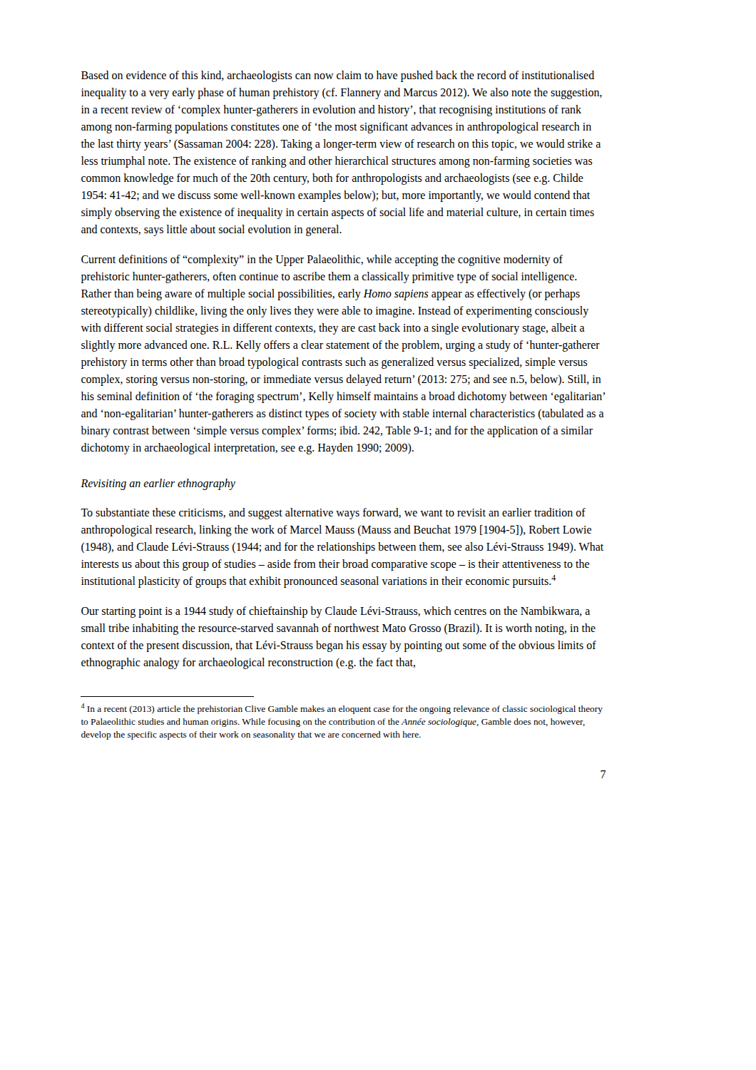Based on evidence of this kind, archaeologists can now claim to have pushed back the record of institutionalised inequality to a very early phase of human prehistory (cf. Flannery and Marcus 2012). We also note the suggestion, in a recent review of ‘complex hunter-gatherers in evolution and history’, that recognising institutions of rank among non-farming populations constitutes one of ‘the most significant advances in anthropological research in the last thirty years’ (Sassaman 2004: 228). Taking a longer-term view of research on this topic, we would strike a less triumphal note. The existence of ranking and other hierarchical structures among non-farming societies was common knowledge for much of the 20th century, both for anthropologists and archaeologists (see e.g. Childe 1954: 41-42; and we discuss some well-known examples below); but, more importantly, we would contend that simply observing the existence of inequality in certain aspects of social life and material culture, in certain times and contexts, says little about social evolution in general.
Current definitions of “complexity” in the Upper Palaeolithic, while accepting the cognitive modernity of prehistoric hunter-gatherers, often continue to ascribe them a classically primitive type of social intelligence. Rather than being aware of multiple social possibilities, early Homo sapiens appear as effectively (or perhaps stereotypically) childlike, living the only lives they were able to imagine. Instead of experimenting consciously with different social strategies in different contexts, they are cast back into a single evolutionary stage, albeit a slightly more advanced one. R.L. Kelly offers a clear statement of the problem, urging a study of ‘hunter-gatherer prehistory in terms other than broad typological contrasts such as generalized versus specialized, simple versus complex, storing versus non-storing, or immediate versus delayed return’ (2013: 275; and see n.5, below). Still, in his seminal definition of ‘the foraging spectrum’, Kelly himself maintains a broad dichotomy between ‘egalitarian’ and ‘non-egalitarian’ hunter-gatherers as distinct types of society with stable internal characteristics (tabulated as a binary contrast between ‘simple versus complex’ forms; ibid. 242, Table 9-1; and for the application of a similar dichotomy in archaeological interpretation, see e.g. Hayden 1990; 2009).
Revisiting an earlier ethnography
To substantiate these criticisms, and suggest alternative ways forward, we want to revisit an earlier tradition of anthropological research, linking the work of Marcel Mauss (Mauss and Beuchat 1979 [1904-5]), Robert Lowie (1948), and Claude Lévi-Strauss (1944; and for the relationships between them, see also Lévi-Strauss 1949). What interests us about this group of studies – aside from their broad comparative scope – is their attentiveness to the institutional plasticity of groups that exhibit pronounced seasonal variations in their economic pursuits.4
Our starting point is a 1944 study of chieftainship by Claude Lévi-Strauss, which centres on the Nambikwara, a small tribe inhabiting the resource-starved savannah of northwest Mato Grosso (Brazil). It is worth noting, in the context of the present discussion, that Lévi-Strauss began his essay by pointing out some of the obvious limits of ethnographic analogy for archaeological reconstruction (e.g. the fact that,
4 In a recent (2013) article the prehistorian Clive Gamble makes an eloquent case for the ongoing relevance of classic sociological theory to Palaeolithic studies and human origins. While focusing on the contribution of the Année sociologique, Gamble does not, however, develop the specific aspects of their work on seasonality that we are concerned with here.
7